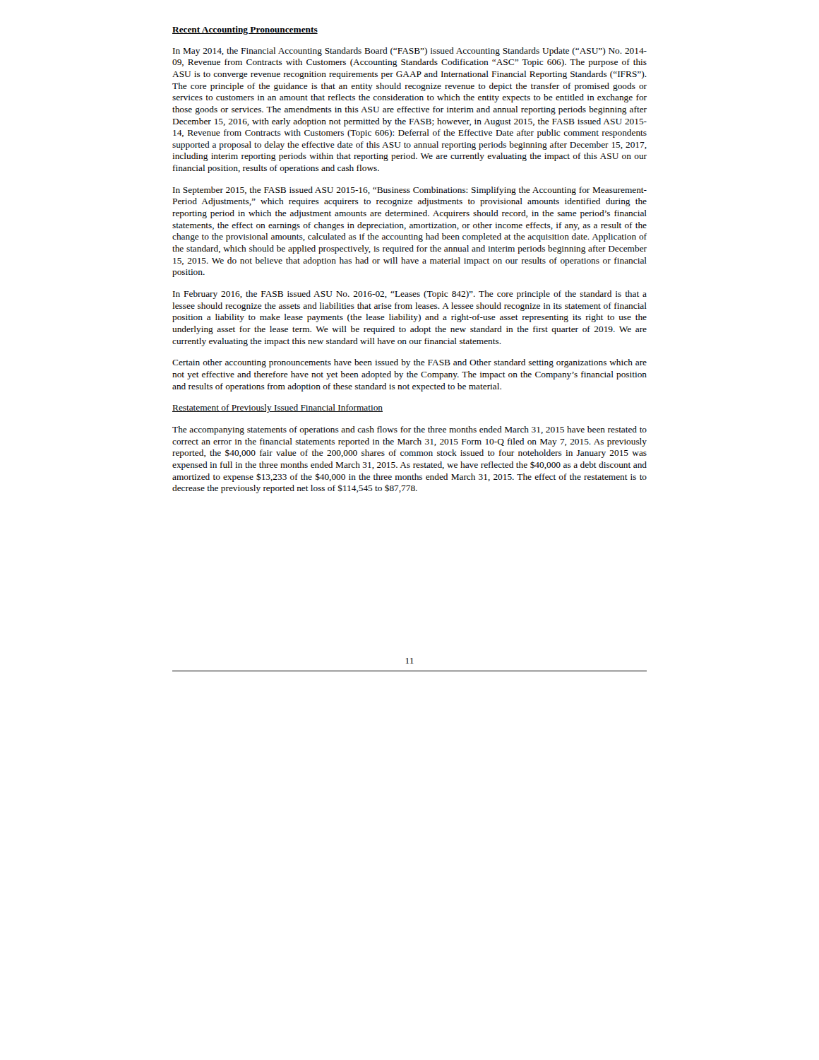Recent Accounting Pronouncements
In May 2014, the Financial Accounting Standards Board (“FASB”) issued Accounting Standards Update (“ASU”) No. 2014-09, Revenue from Contracts with Customers (Accounting Standards Codification “ASC” Topic 606). The purpose of this ASU is to converge revenue recognition requirements per GAAP and International Financial Reporting Standards (“IFRS”). The core principle of the guidance is that an entity should recognize revenue to depict the transfer of promised goods or services to customers in an amount that reflects the consideration to which the entity expects to be entitled in exchange for those goods or services. The amendments in this ASU are effective for interim and annual reporting periods beginning after December 15, 2016, with early adoption not permitted by the FASB; however, in August 2015, the FASB issued ASU 2015-14, Revenue from Contracts with Customers (Topic 606): Deferral of the Effective Date after public comment respondents supported a proposal to delay the effective date of this ASU to annual reporting periods beginning after December 15, 2017, including interim reporting periods within that reporting period. We are currently evaluating the impact of this ASU on our financial position, results of operations and cash flows.
In September 2015, the FASB issued ASU 2015-16, “Business Combinations: Simplifying the Accounting for Measurement-Period Adjustments,” which requires acquirers to recognize adjustments to provisional amounts identified during the reporting period in which the adjustment amounts are determined. Acquirers should record, in the same period’s financial statements, the effect on earnings of changes in depreciation, amortization, or other income effects, if any, as a result of the change to the provisional amounts, calculated as if the accounting had been completed at the acquisition date. Application of the standard, which should be applied prospectively, is required for the annual and interim periods beginning after December 15, 2015. We do not believe that adoption has had or will have a material impact on our results of operations or financial position.
In February 2016, the FASB issued ASU No. 2016-02, “Leases (Topic 842)”. The core principle of the standard is that a lessee should recognize the assets and liabilities that arise from leases. A lessee should recognize in its statement of financial position a liability to make lease payments (the lease liability) and a right-of-use asset representing its right to use the underlying asset for the lease term. We will be required to adopt the new standard in the first quarter of 2019. We are currently evaluating the impact this new standard will have on our financial statements.
Certain other accounting pronouncements have been issued by the FASB and Other standard setting organizations which are not yet effective and therefore have not yet been adopted by the Company. The impact on the Company’s financial position and results of operations from adoption of these standard is not expected to be material.
Restatement of Previously Issued Financial Information
The accompanying statements of operations and cash flows for the three months ended March 31, 2015 have been restated to correct an error in the financial statements reported in the March 31, 2015 Form 10-Q filed on May 7, 2015. As previously reported, the $40,000 fair value of the 200,000 shares of common stock issued to four noteholders in January 2015 was expensed in full in the three months ended March 31, 2015. As restated, we have reflected the $40,000 as a debt discount and amortized to expense $13,233 of the $40,000 in the three months ended March 31, 2015. The effect of the restatement is to decrease the previously reported net loss of $114,545 to $87,778.
11